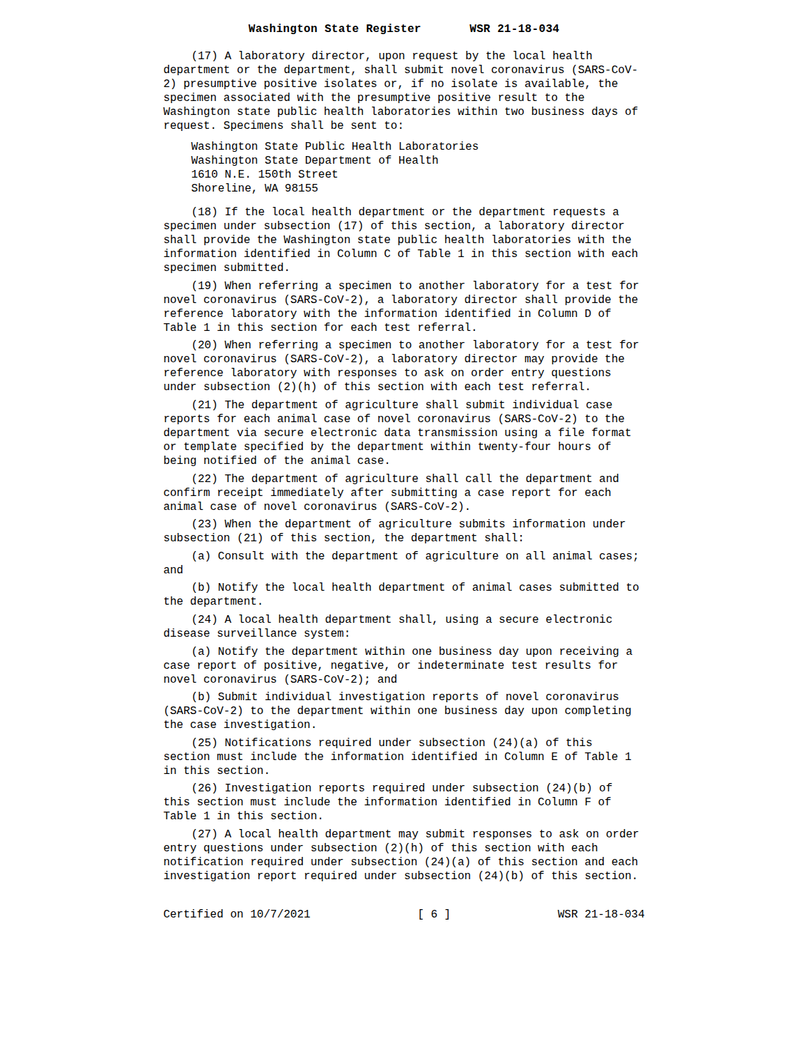Washington State Register WSR 21-18-034
(17) A laboratory director, upon request by the local health department or the department, shall submit novel coronavirus (SARS-CoV-2) presumptive positive isolates or, if no isolate is available, the specimen associated with the presumptive positive result to the Washington state public health laboratories within two business days of request. Specimens shall be sent to:
Washington State Public Health Laboratories Washington State Department of Health 1610 N.E. 150th Street Shoreline, WA 98155
(18) If the local health department or the department requests a specimen under subsection (17) of this section, a laboratory director shall provide the Washington state public health laboratories with the information identified in Column C of Table 1 in this section with each specimen submitted.
(19) When referring a specimen to another laboratory for a test for novel coronavirus (SARS-CoV-2), a laboratory director shall provide the reference laboratory with the information identified in Column D of Table 1 in this section for each test referral.
(20) When referring a specimen to another laboratory for a test for novel coronavirus (SARS-CoV-2), a laboratory director may provide the reference laboratory with responses to ask on order entry questions under subsection (2)(h) of this section with each test referral.
(21) The department of agriculture shall submit individual case reports for each animal case of novel coronavirus (SARS-CoV-2) to the department via secure electronic data transmission using a file format or template specified by the department within twenty-four hours of being notified of the animal case.
(22) The department of agriculture shall call the department and confirm receipt immediately after submitting a case report for each animal case of novel coronavirus (SARS-CoV-2).
(23) When the department of agriculture submits information under subsection (21) of this section, the department shall:
(a) Consult with the department of agriculture on all animal cases; and
(b) Notify the local health department of animal cases submitted to the department.
(24) A local health department shall, using a secure electronic disease surveillance system:
(a) Notify the department within one business day upon receiving a case report of positive, negative, or indeterminate test results for novel coronavirus (SARS-CoV-2); and
(b) Submit individual investigation reports of novel coronavirus (SARS-CoV-2) to the department within one business day upon completing the case investigation.
(25) Notifications required under subsection (24)(a) of this section must include the information identified in Column E of Table 1 in this section.
(26) Investigation reports required under subsection (24)(b) of this section must include the information identified in Column F of Table 1 in this section.
(27) A local health department may submit responses to ask on order entry questions under subsection (2)(h) of this section with each notification required under subsection (24)(a) of this section and each investigation report required under subsection (24)(b) of this section.
Certified on 10/7/2021 [ 6 ] WSR 21-18-034